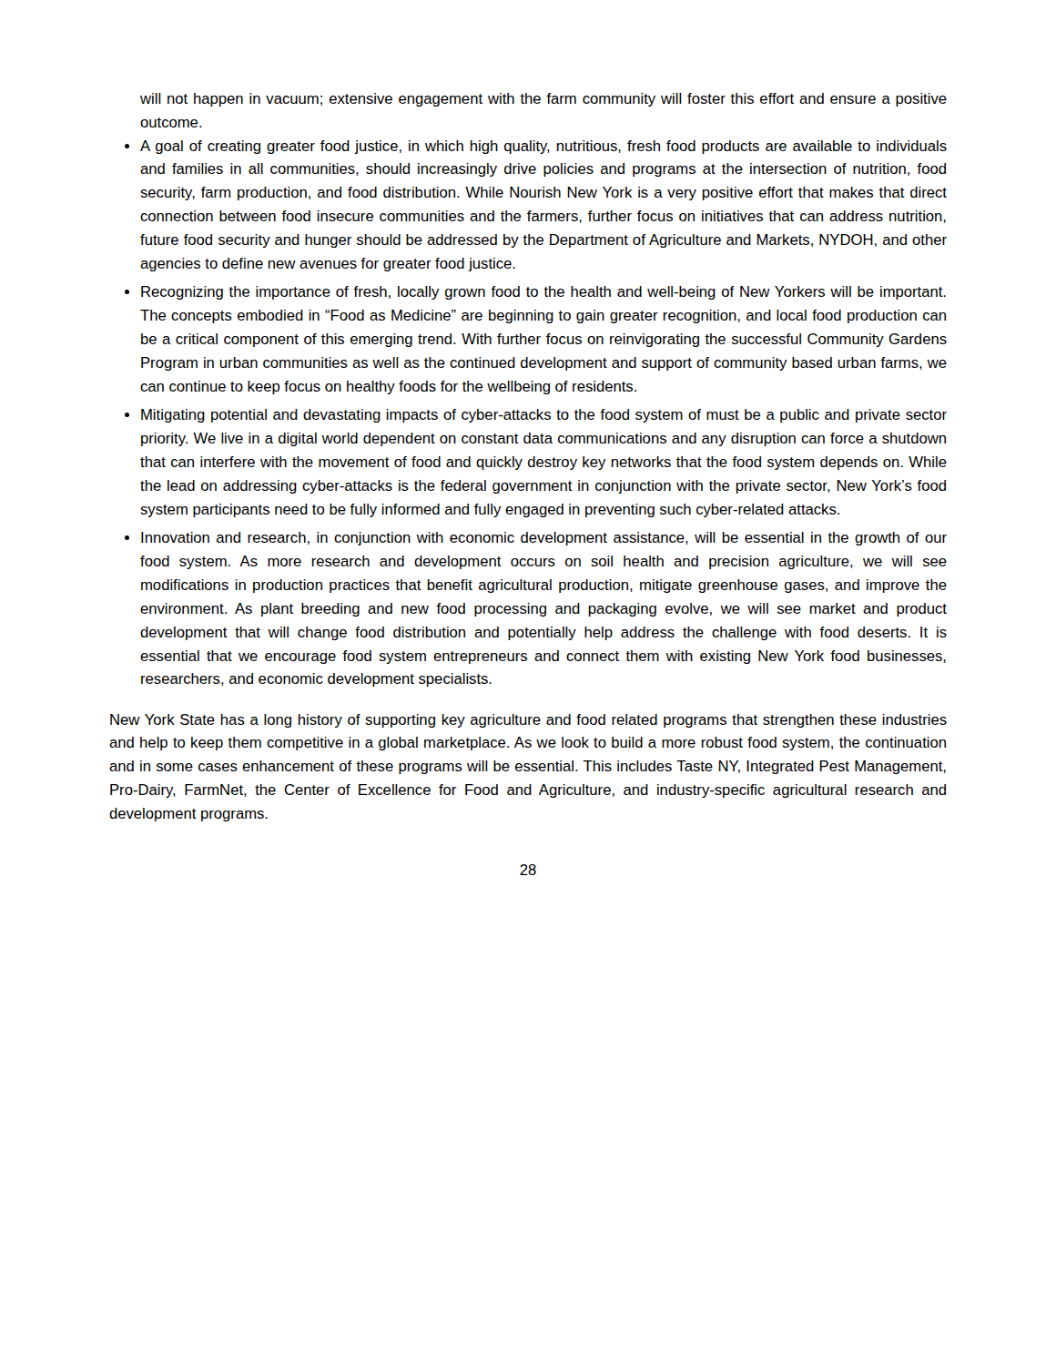will not happen in vacuum; extensive engagement with the farm community will foster this effort and ensure a positive outcome.
A goal of creating greater food justice, in which high quality, nutritious, fresh food products are available to individuals and families in all communities, should increasingly drive policies and programs at the intersection of nutrition, food security, farm production, and food distribution. While Nourish New York is a very positive effort that makes that direct connection between food insecure communities and the farmers, further focus on initiatives that can address nutrition, future food security and hunger should be addressed by the Department of Agriculture and Markets, NYDOH, and other agencies to define new avenues for greater food justice.
Recognizing the importance of fresh, locally grown food to the health and well-being of New Yorkers will be important. The concepts embodied in “Food as Medicine” are beginning to gain greater recognition, and local food production can be a critical component of this emerging trend. With further focus on reinvigorating the successful Community Gardens Program in urban communities as well as the continued development and support of community based urban farms, we can continue to keep focus on healthy foods for the wellbeing of residents.
Mitigating potential and devastating impacts of cyber-attacks to the food system of must be a public and private sector priority. We live in a digital world dependent on constant data communications and any disruption can force a shutdown that can interfere with the movement of food and quickly destroy key networks that the food system depends on. While the lead on addressing cyber-attacks is the federal government in conjunction with the private sector, New York’s food system participants need to be fully informed and fully engaged in preventing such cyber-related attacks.
Innovation and research, in conjunction with economic development assistance, will be essential in the growth of our food system. As more research and development occurs on soil health and precision agriculture, we will see modifications in production practices that benefit agricultural production, mitigate greenhouse gases, and improve the environment. As plant breeding and new food processing and packaging evolve, we will see market and product development that will change food distribution and potentially help address the challenge with food deserts. It is essential that we encourage food system entrepreneurs and connect them with existing New York food businesses, researchers, and economic development specialists.
New York State has a long history of supporting key agriculture and food related programs that strengthen these industries and help to keep them competitive in a global marketplace. As we look to build a more robust food system, the continuation and in some cases enhancement of these programs will be essential. This includes Taste NY, Integrated Pest Management, Pro-Dairy, FarmNet, the Center of Excellence for Food and Agriculture, and industry-specific agricultural research and development programs.
28